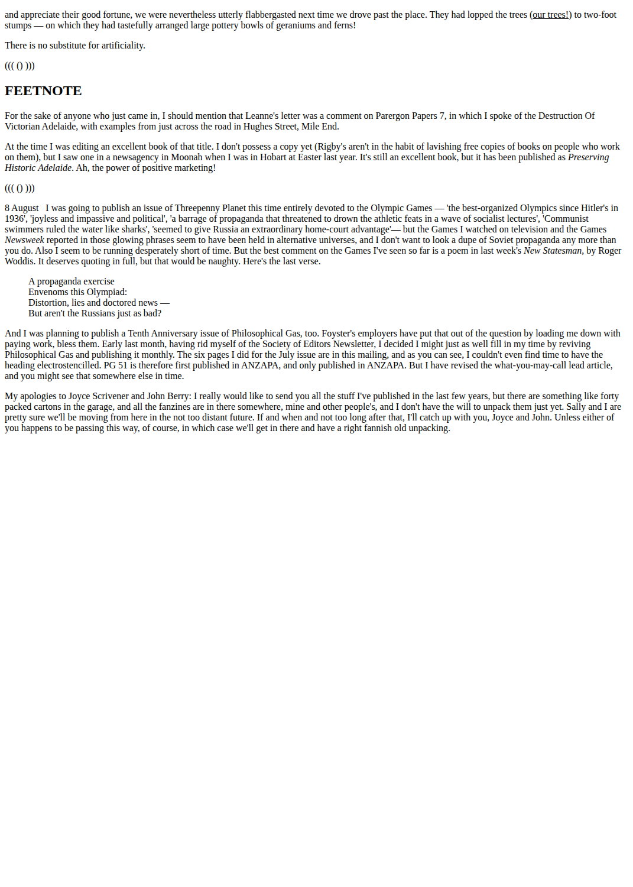and appreciate their good fortune, we were nevertheless utterly flabbergasted next time we drove past the place. They had lopped the trees (our trees!) to two-foot stumps — on which they had tastefully arranged large pottery bowls of geraniums and ferns!
There is no substitute for artificiality.
((( () )))
FEETNOTE
For the sake of anyone who just came in, I should mention that Leanne's letter was a comment on Parergon Papers 7, in which I spoke of the Destruction Of Victorian Adelaide, with examples from just across the road in Hughes Street, Mile End.
At the time I was editing an excellent book of that title. I don't possess a copy yet (Rigby's aren't in the habit of lavishing free copies of books on people who work on them), but I saw one in a newsagency in Moonah when I was in Hobart at Easter last year. It's still an excellent book, but it has been published as Preserving Historic Adelaide. Ah, the power of positive marketing!
((( () )))
8 August I was going to publish an issue of Threepenny Planet this time entirely devoted to the Olympic Games — 'the best-organized Olympics since Hitler's in 1936', 'joyless and impassive and political', 'a barrage of propaganda that threatened to drown the athletic feats in a wave of socialist lectures', 'Communist swimmers ruled the water like sharks', 'seemed to give Russia an extraordinary home-court advantage'— but the Games I watched on television and the Games Newsweek reported in those glowing phrases seem to have been held in alternative universes, and I don't want to look a dupe of Soviet propaganda any more than you do. Also I seem to be running desperately short of time. But the best comment on the Games I've seen so far is a poem in last week's New Statesman, by Roger Woddis. It deserves quoting in full, but that would be naughty. Here's the last verse.
A propaganda exercise
Envenoms this Olympiad:
Distortion, lies and doctored news —
But aren't the Russians just as bad?
And I was planning to publish a Tenth Anniversary issue of Philosophical Gas, too. Foyster's employers have put that out of the question by loading me down with paying work, bless them. Early last month, having rid myself of the Society of Editors Newsletter, I decided I might just as well fill in my time by reviving Philosophical Gas and publishing it monthly. The six pages I did for the July issue are in this mailing, and as you can see, I couldn't even find time to have the heading electrostencilled. PG 51 is therefore first published in ANZAPA, and only published in ANZAPA. But I have revised the what-you-may-call lead article, and you might see that somewhere else in time.
My apologies to Joyce Scrivener and John Berry: I really would like to send you all the stuff I've published in the last few years, but there are something like forty packed cartons in the garage, and all the fanzines are in there somewhere, mine and other people's, and I don't have the will to unpack them just yet. Sally and I are pretty sure we'll be moving from here in the not too distant future. If and when and not too long after that, I'll catch up with you, Joyce and John. Unless either of you happens to be passing this way, of course, in which case we'll get in there and have a right fannish old unpacking.